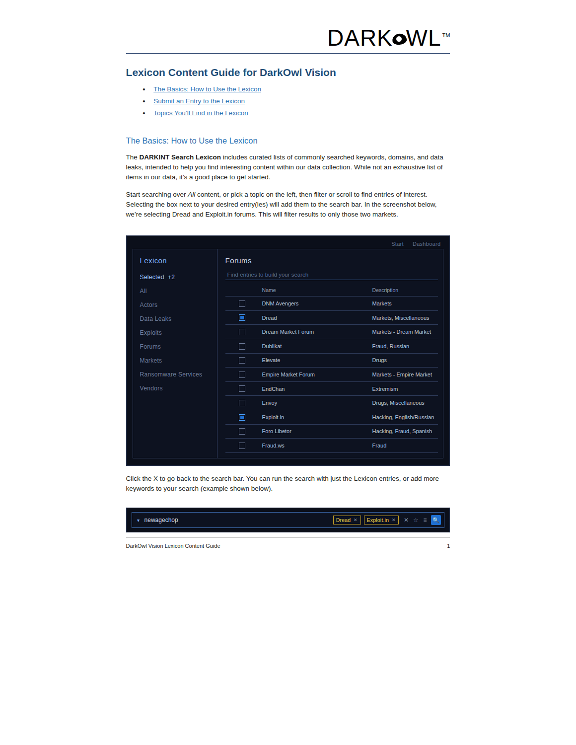DARK WLTM
Lexicon Content Guide for DarkOwl Vision
The Basics: How to Use the Lexicon
Submit an Entry to the Lexicon
Topics You’ll Find in the Lexicon
The Basics: How to Use the Lexicon
The DARKINT Search Lexicon includes curated lists of commonly searched keywords, domains, and data leaks, intended to help you find interesting content within our data collection. While not an exhaustive list of items in our data, it’s a good place to get started.
Start searching over All content, or pick a topic on the left, then filter or scroll to find entries of interest. Selecting the box next to your desired entry(ies) will add them to the search bar. In the screenshot below, we’re selecting Dread and Exploit.in forums. This will filter results to only those two markets.
Start Dashboard
Lexicon
Selected +2
All
Actors
Data Leaks
Exploits
Forums
Markets
Ransomware Services
Vendors
Forums
Find entries to build your search
| | Name | Description |
| --- | --- | --- |
| | DNM Avengers | Markets |
| | Dread | Markets, Miscellaneous |
| | Dream Market Forum | Markets - Dream Market |
| | Dublikat | Fraud, Russian |
| | Elevate | Drugs |
| | Empire Market Forum | Markets - Empire Market |
| | EndChan | Extremism |
| | Envoy | Drugs, Miscellaneous |
| | Exploit.in | Hacking, English/Russian |
| | Foro Libetor | Hacking, Fraud, Spanish |
| | Fraud.ws | Fraud |
Click the X to go back to the search bar. You can run the search with just the Lexicon entries, or add more keywords to your search (example shown below).
▾ newagechop Dread ✕ Exploit.in ✕ ✕ ☆ ≡ 🔍
DarkOwl Vision Lexicon Content Guide
1